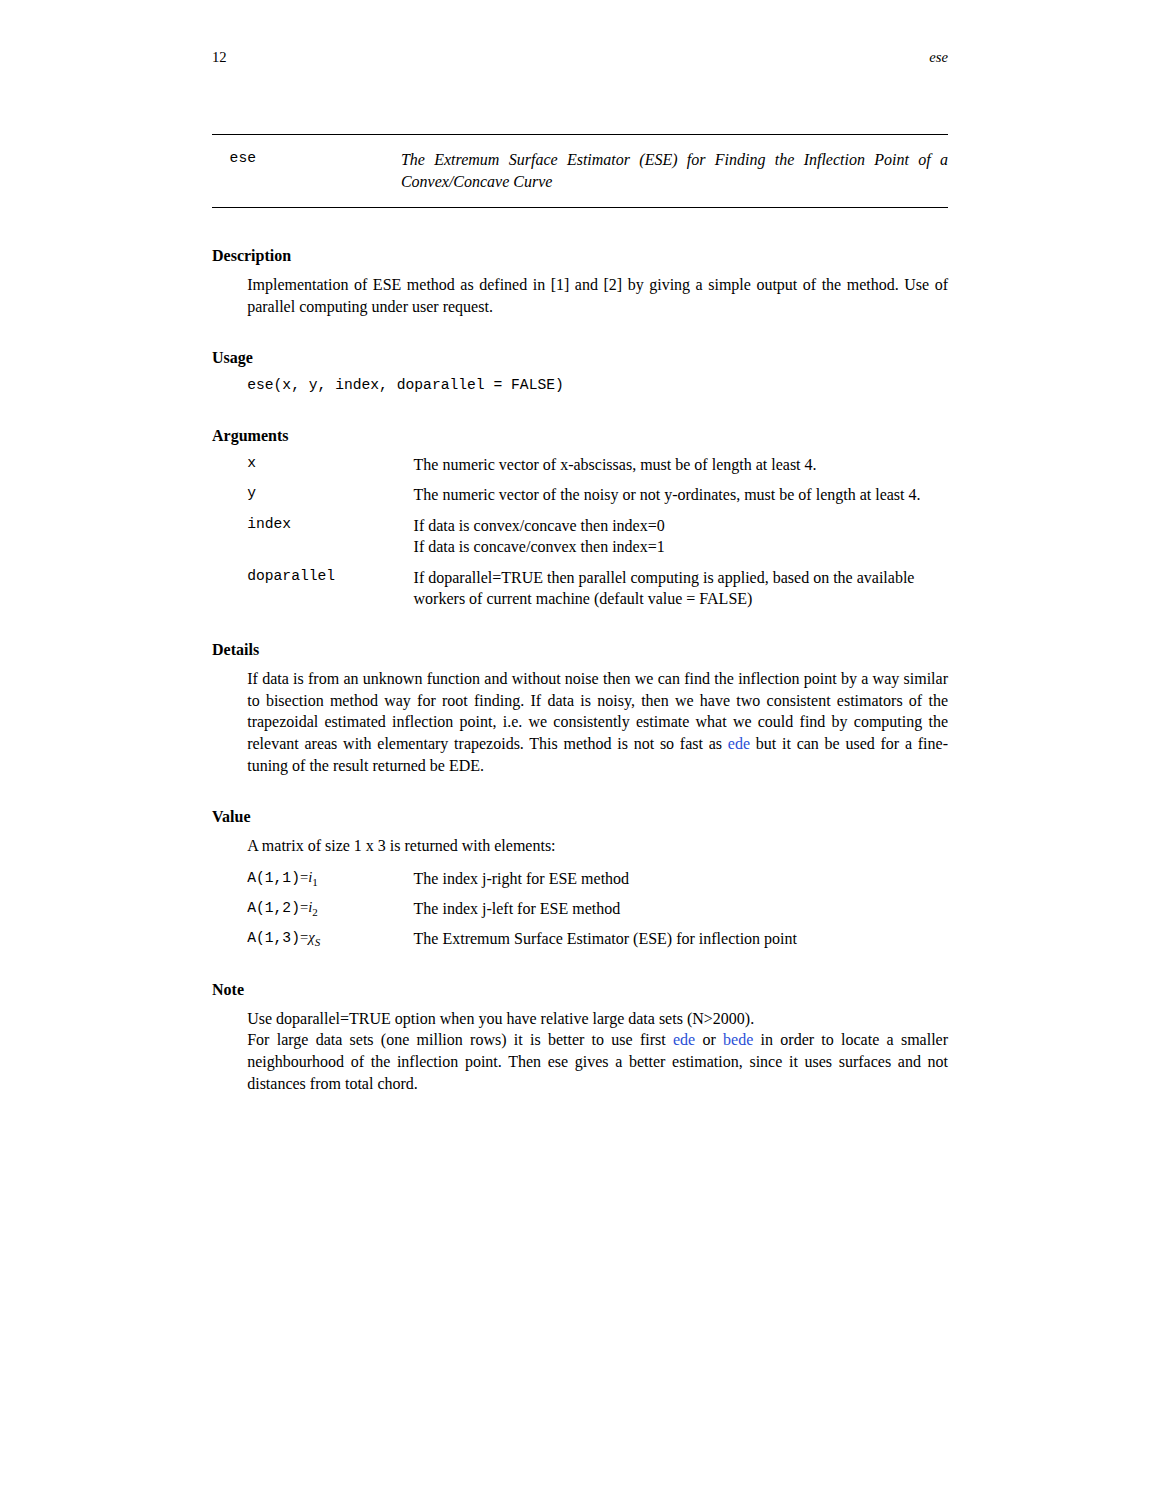12 ese
ese
The Extremum Surface Estimator (ESE) for Finding the Inflection Point of a Convex/Concave Curve
Description
Implementation of ESE method as defined in [1] and [2] by giving a simple output of the method. Use of parallel computing under user request.
Usage
ese(x, y, index, doparallel = FALSE)
Arguments
x
The numeric vector of x-abscissas, must be of length at least 4.
y
The numeric vector of the noisy or not y-ordinates, must be of length at least 4.
index
If data is convex/concave then index=0 If data is concave/convex then index=1
doparallel
If doparallel=TRUE then parallel computing is applied, based on the available workers of current machine (default value = FALSE)
Details
If data is from an unknown function and without noise then we can find the inflection point by a way similar to bisection method way for root finding. If data is noisy, then we have two consistent estimators of the trapezoidal estimated inflection point, i.e. we consistently estimate what we could find by computing the relevant areas with elementary trapezoids. This method is not so fast as ede but it can be used for a fine-tuning of the result returned be EDE.
Value
A matrix of size 1 x 3 is returned with elements:
A(1,1)=i1
The index j-right for ESE method
A(1,2)=i2
The index j-left for ESE method
A(1,3)=χS
The Extremum Surface Estimator (ESE) for inflection point
Note
Use doparallel=TRUE option when you have relative large data sets (N>2000).
For large data sets (one million rows) it is better to use first ede or bede in order to locate a smaller neighbourhood of the inflection point. Then ese gives a better estimation, since it uses surfaces and not distances from total chord.